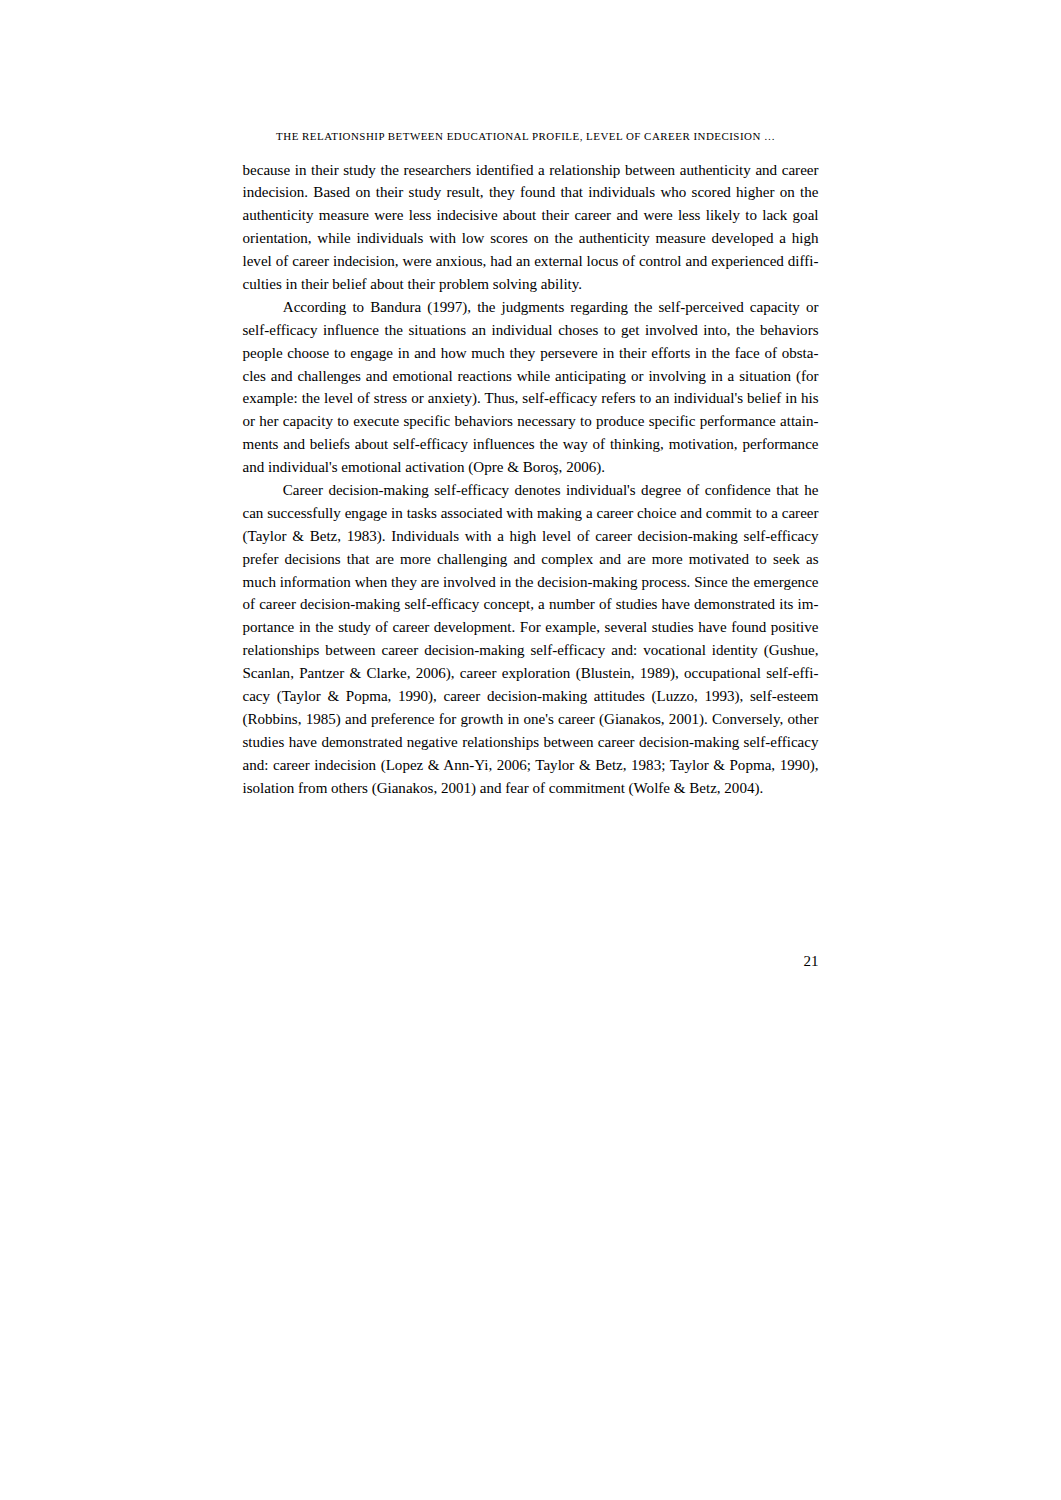The relationship between educational profile, level of career indecision …
because in their study the researchers identified a relationship between authenticity and career indecision. Based on their study result, they found that individuals who scored higher on the authenticity measure were less indecisive about their career and were less likely to lack goal orientation, while individuals with low scores on the authenticity measure developed a high level of career indecision, were anxious, had an external locus of control and experienced difficulties in their belief about their problem solving ability.
According to Bandura (1997), the judgments regarding the self-perceived capacity or self-efficacy influence the situations an individual choses to get involved into, the behaviors people choose to engage in and how much they persevere in their efforts in the face of obstacles and challenges and emotional reactions while anticipating or involving in a situation (for example: the level of stress or anxiety). Thus, self-efficacy refers to an individual's belief in his or her capacity to execute specific behaviors necessary to produce specific performance attainments and beliefs about self-efficacy influences the way of thinking, motivation, performance and individual's emotional activation (Opre & Boroş, 2006).
Career decision-making self-efficacy denotes individual's degree of confidence that he can successfully engage in tasks associated with making a career choice and commit to a career (Taylor & Betz, 1983). Individuals with a high level of career decision-making self-efficacy prefer decisions that are more challenging and complex and are more motivated to seek as much information when they are involved in the decision-making process. Since the emergence of career decision-making self-efficacy concept, a number of studies have demonstrated its importance in the study of career development. For example, several studies have found positive relationships between career decision-making self-efficacy and: vocational identity (Gushue, Scanlan, Pantzer & Clarke, 2006), career exploration (Blustein, 1989), occupational self-efficacy (Taylor & Popma, 1990), career decision-making attitudes (Luzzo, 1993), self-esteem (Robbins, 1985) and preference for growth in one's career (Gianakos, 2001). Conversely, other studies have demonstrated negative relationships between career decision-making self-efficacy and: career indecision (Lopez & Ann-Yi, 2006; Taylor & Betz, 1983; Taylor & Popma, 1990), isolation from others (Gianakos, 2001) and fear of commitment (Wolfe & Betz, 2004).
21